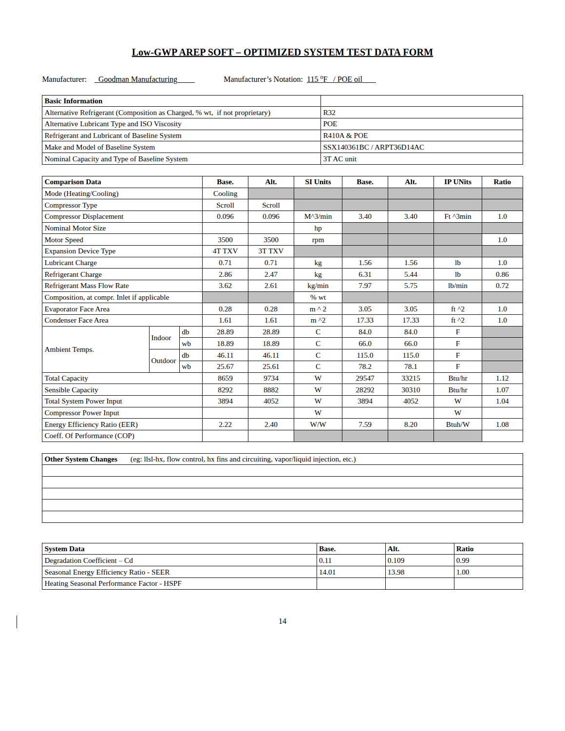Low-GWP AREP SOFT – OPTIMIZED SYSTEM TEST DATA FORM
Manufacturer: Goodman Manufacturing Manufacturer’s Notation: 115 oF / POE oil
| Basic Information | |
| Alternative Refrigerant (Composition as Charged, % wt, if not proprietary) | R32 |
| Alternative Lubricant Type and ISO Viscosity | POE |
| Refrigerant and Lubricant of Baseline System | R410A & POE |
| Make and Model of Baseline System | SSX140361BC / ARPT36D14AC |
| Nominal Capacity and Type of Baseline System | 3T AC unit |
| Comparison Data | Base. | Alt. | SI Units | Base. | Alt. | IP UNits | Ratio |
| Mode (Heating/Cooling) | Cooling | | | | | | |
| Compressor Type | Scroll | Scroll | | | | | |
| Compressor Displacement | 0.096 | 0.096 | M^3/min | 3.40 | 3.40 | Ft ^3min | 1.0 |
| Nominal Motor Size | | | hp | | | | |
| Motor Speed | 3500 | 3500 | rpm | | | | 1.0 |
| Expansion Device Type | 4T TXV | 3T TXV | | | | | |
| Lubricant Charge | 0.71 | 0.71 | kg | 1.56 | 1.56 | lb | 1.0 |
| Refrigerant Charge | 2.86 | 2.47 | kg | 6.31 | 5.44 | lb | 0.86 |
| Refrigerant Mass Flow Rate | 3.62 | 2.61 | kg/min | 7.97 | 5.75 | lb/min | 0.72 |
| Composition, at compr. Inlet if applicable | | | % wt | | | | |
| Evaporator Face Area | 0.28 | 0.28 | m ^ 2 | 3.05 | 3.05 | ft ^2 | 1.0 |
| Condenser Face Area | 1.61 | 1.61 | m ^2 | 17.33 | 17.33 | ft ^2 | 1.0 |
| Ambient Temps. | Indoor | db | 28.89 | 28.89 | C | 84.0 | 84.0 | F | |
| wb | 18.89 | 18.89 | C | 66.0 | 66.0 | F | |
| Outdoor | db | 46.11 | 46.11 | C | 115.0 | 115.0 | F | |
| wb | 25.67 | 25.61 | C | 78.2 | 78.1 | F | |
| Total Capacity | 8659 | 9734 | W | 29547 | 33215 | Btu/hr | 1.12 |
| Sensible Capacity | 8292 | 8882 | W | 28292 | 30310 | Btu/hr | 1.07 |
| Total System Power Input | 3894 | 4052 | W | 3894 | 4052 | W | 1.04 |
| Compressor Power Input | | | W | | | W | |
| Energy Efficiency Ratio (EER) | 2.22 | 2.40 | W/W | 7.59 | 8.20 | Btuh/W | 1.08 |
| Coeff. Of Performance (COP) | | | | | | | |
| Other System Changes (eg: llsl-hx, flow control, hx fins and circuiting, vapor/liquid injection, etc.) |
| System Data | Base. | Alt. | Ratio |
| Degradation Coefficient – Cd | 0.11 | 0.109 | 0.99 |
| Seasonal Energy Efficiency Ratio - SEER | 14.01 | 13.98 | 1.00 |
| Heating Seasonal Performance Factor - HSPF | | | |
14